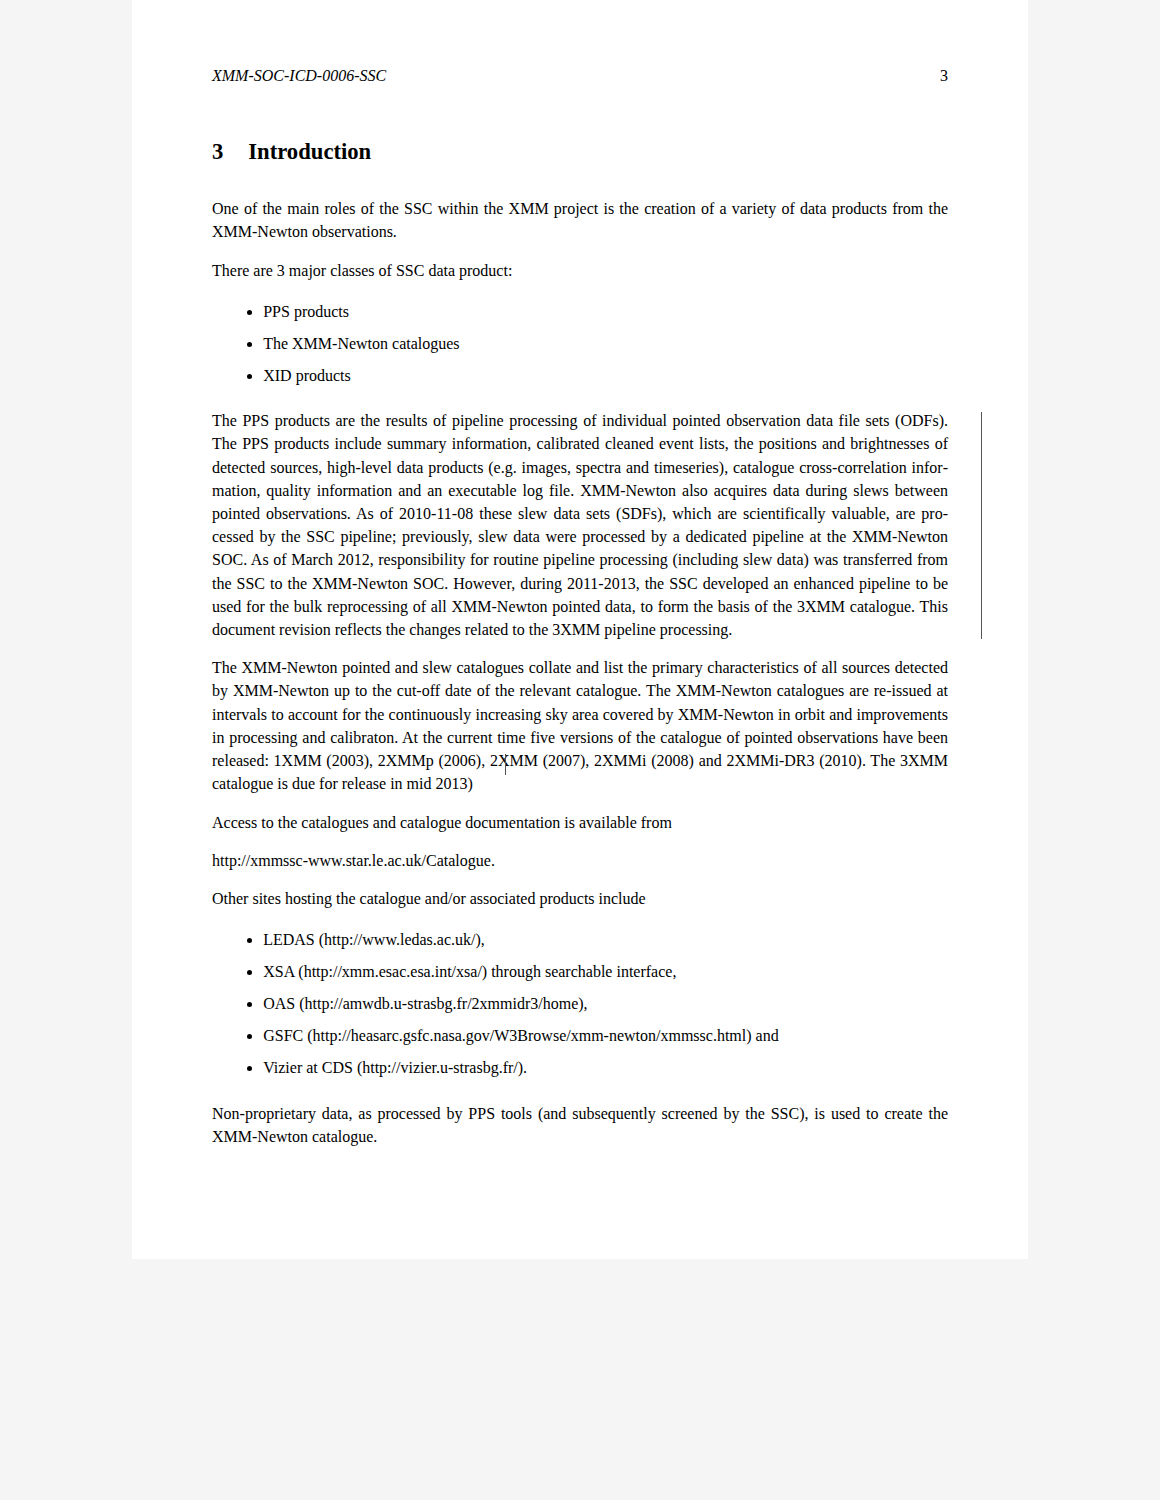XMM-SOC-ICD-0006-SSC 3
3 Introduction
One of the main roles of the SSC within the XMM project is the creation of a variety of data products from the XMM-Newton observations.
There are 3 major classes of SSC data product:
PPS products
The XMM-Newton catalogues
XID products
The PPS products are the results of pipeline processing of individual pointed observation data file sets (ODFs). The PPS products include summary information, calibrated cleaned event lists, the positions and brightnesses of detected sources, high-level data products (e.g. images, spectra and timeseries), catalogue cross-correlation information, quality information and an executable log file. XMM-Newton also acquires data during slews between pointed observations. As of 2010-11-08 these slew data sets (SDFs), which are scientifically valuable, are processed by the SSC pipeline; previously, slew data were processed by a dedicated pipeline at the XMM-Newton SOC. As of March 2012, responsibility for routine pipeline processing (including slew data) was transferred from the SSC to the XMM-Newton SOC. However, during 2011-2013, the SSC developed an enhanced pipeline to be used for the bulk reprocessing of all XMM-Newton pointed data, to form the basis of the 3XMM catalogue. This document revision reflects the changes related to the 3XMM pipeline processing.
The XMM-Newton pointed and slew catalogues collate and list the primary characteristics of all sources detected by XMM-Newton up to the cut-off date of the relevant catalogue. The XMM-Newton catalogues are re-issued at intervals to account for the continuously increasing sky area covered by XMM-Newton in orbit and improvements in processing and calibraton. At the current time five versions of the catalogue of pointed observations have been released: 1XMM (2003), 2XMMp (2006), 2XMM (2007), 2XMMi (2008) and 2XMMi-DR3 (2010). The 3XMM catalogue is due for release in mid 2013)
Access to the catalogues and catalogue documentation is available from
http://xmmssc-www.star.le.ac.uk/Catalogue.
Other sites hosting the catalogue and/or associated products include
LEDAS (http://www.ledas.ac.uk/),
XSA (http://xmm.esac.esa.int/xsa/) through searchable interface,
OAS (http://amwdb.u-strasbg.fr/2xmmidr3/home),
GSFC (http://heasarc.gsfc.nasa.gov/W3Browse/xmm-newton/xmmssc.html) and
Vizier at CDS (http://vizier.u-strasbg.fr/).
Non-proprietary data, as processed by PPS tools (and subsequently screened by the SSC), is used to create the XMM-Newton catalogue.